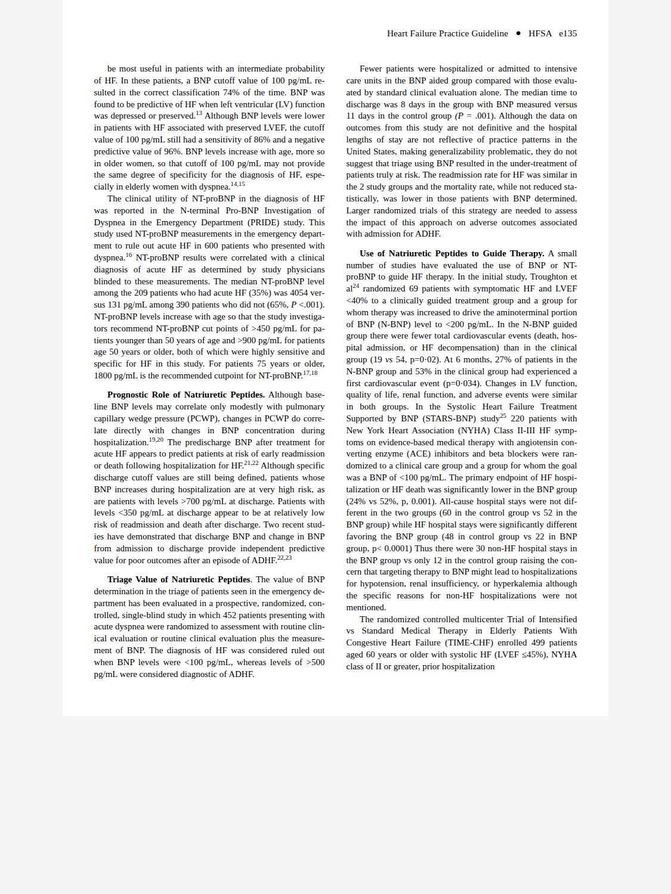Heart Failure Practice Guideline ● HFSA e135
be most useful in patients with an intermediate probability of HF. In these patients, a BNP cutoff value of 100 pg/mL resulted in the correct classification 74% of the time. BNP was found to be predictive of HF when left ventricular (LV) function was depressed or preserved.13 Although BNP levels were lower in patients with HF associated with preserved LVEF, the cutoff value of 100 pg/mL still had a sensitivity of 86% and a negative predictive value of 96%. BNP levels increase with age, more so in older women, so that cutoff of 100 pg/mL may not provide the same degree of specificity for the diagnosis of HF, especially in elderly women with dyspnea.14,15
The clinical utility of NT-proBNP in the diagnosis of HF was reported in the N-terminal Pro-BNP Investigation of Dyspnea in the Emergency Department (PRIDE) study. This study used NT-proBNP measurements in the emergency department to rule out acute HF in 600 patients who presented with dyspnea.16 NT-proBNP results were correlated with a clinical diagnosis of acute HF as determined by study physicians blinded to these measurements. The median NT-proBNP level among the 209 patients who had acute HF (35%) was 4054 versus 131 pg/mL among 390 patients who did not (65%, P <.001). NT-proBNP levels increase with age so that the study investigators recommend NT-proBNP cut points of >450 pg/mL for patients younger than 50 years of age and >900 pg/mL for patients age 50 years or older, both of which were highly sensitive and specific for HF in this study. For patients 75 years or older, 1800 pg/mL is the recommended cutpoint for NT-proBNP.17,18
Prognostic Role of Natriuretic Peptides. Although baseline BNP levels may correlate only modestly with pulmonary capillary wedge pressure (PCWP), changes in PCWP do correlate directly with changes in BNP concentration during hospitalization.19,20 The predischarge BNP after treatment for acute HF appears to predict patients at risk of early readmission or death following hospitalization for HF.21,22 Although specific discharge cutoff values are still being defined, patients whose BNP increases during hospitalization are at very high risk, as are patients with levels >700 pg/mL at discharge. Patients with levels <350 pg/mL at discharge appear to be at relatively low risk of readmission and death after discharge. Two recent studies have demonstrated that discharge BNP and change in BNP from admission to discharge provide independent predictive value for poor outcomes after an episode of ADHF.22,23
Triage Value of Natriuretic Peptides. The value of BNP determination in the triage of patients seen in the emergency department has been evaluated in a prospective, randomized, controlled, single-blind study in which 452 patients presenting with acute dyspnea were randomized to assessment with routine clinical evaluation or routine clinical evaluation plus the measurement of BNP. The diagnosis of HF was considered ruled out when BNP levels were <100 pg/mL, whereas levels of >500 pg/mL were considered diagnostic of ADHF.
Fewer patients were hospitalized or admitted to intensive care units in the BNP aided group compared with those evaluated by standard clinical evaluation alone. The median time to discharge was 8 days in the group with BNP measured versus 11 days in the control group (P = .001). Although the data on outcomes from this study are not definitive and the hospital lengths of stay are not reflective of practice patterns in the United States, making generalizability problematic, they do not suggest that triage using BNP resulted in the under-treatment of patients truly at risk. The readmission rate for HF was similar in the 2 study groups and the mortality rate, while not reduced statistically, was lower in those patients with BNP determined. Larger randomized trials of this strategy are needed to assess the impact of this approach on adverse outcomes associated with admission for ADHF.
Use of Natriuretic Peptides to Guide Therapy. A small number of studies have evaluated the use of BNP or NT-proBNP to guide HF therapy. In the initial study, Troughton et al24 randomized 69 patients with symptomatic HF and LVEF <40% to a clinically guided treatment group and a group for whom therapy was increased to drive the aminoterminal portion of BNP (N-BNP) level to <200 pg/mL. In the N-BNP guided group there were fewer total cardiovascular events (death, hospital admission, or HF decompensation) than in the clinical group (19 vs 54, p=0·02). At 6 months, 27% of patients in the N-BNP group and 53% in the clinical group had experienced a first cardiovascular event (p=0·034). Changes in LV function, quality of life, renal function, and adverse events were similar in both groups. In the Systolic Heart Failure Treatment Supported by BNP (STARS-BNP) study25 220 patients with New York Heart Association (NYHA) Class II-III HF symptoms on evidence-based medical therapy with angiotensin converting enzyme (ACE) inhibitors and beta blockers were randomized to a clinical care group and a group for whom the goal was a BNP of <100 pg/mL. The primary endpoint of HF hospitalization or HF death was significantly lower in the BNP group (24% vs 52%, p, 0.001). All-cause hospital stays were not different in the two groups (60 in the control group vs 52 in the BNP group) while HF hospital stays were significantly different favoring the BNP group (48 in control group vs 22 in BNP group, p< 0.0001) Thus there were 30 non-HF hospital stays in the BNP group vs only 12 in the control group raising the concern that targeting therapy to BNP might lead to hospitalizations for hypotension, renal insufficiency, or hyperkalemia although the specific reasons for non-HF hospitalizations were not mentioned.
The randomized controlled multicenter Trial of Intensified vs Standard Medical Therapy in Elderly Patients With Congestive Heart Failure (TIME-CHF) enrolled 499 patients aged 60 years or older with systolic HF (LVEF ≤45%), NYHA class of II or greater, prior hospitalization